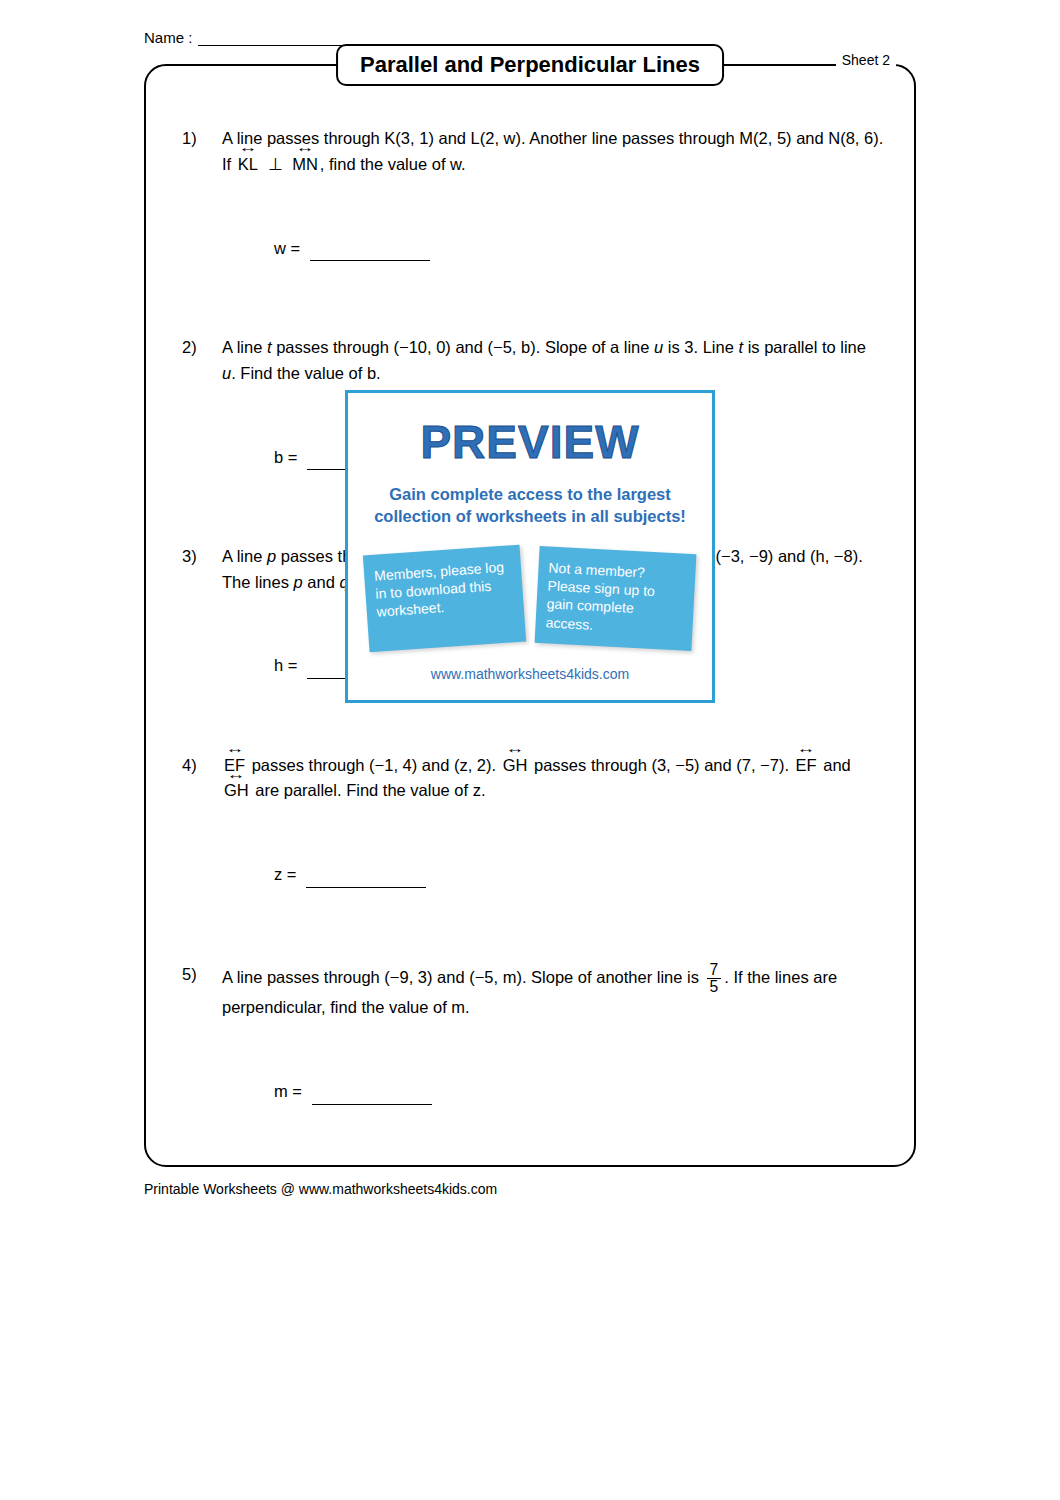Name :
Parallel and Perpendicular Lines
Sheet 2
A line passes through K(3, 1) and L(2, w). Another line passes through M(2, 5) and N(8, 6). If KL ⊥ MN, find the value of w.
w =
A line t passes through (−10, 0) and (−5, b). Slope of a line u is 3. Line t is parallel to line u. Find the value of b.
b =
A line p passes through (−4, 5) and (−2, 7). A line q passes through (−3, −9) and (h, −8). The lines p and q are perpendicular. Find the value of h.
h =
EF passes through (−1, 4) and (z, 2). GH passes through (3, −5) and (7, −7). EF and GH are parallel. Find the value of z.
z =
A line passes through (−9, 3) and (−5, m). Slope of another line is 75. If the lines are perpendicular, find the value of m.
m =
PREVIEW
Gain complete access to the largest collection of worksheets in all subjects!
Members, please log in to download this worksheet.
Not a member? Please sign up to gain complete access.
www.mathworksheets4kids.com
Printable Worksheets @ www.mathworksheets4kids.com